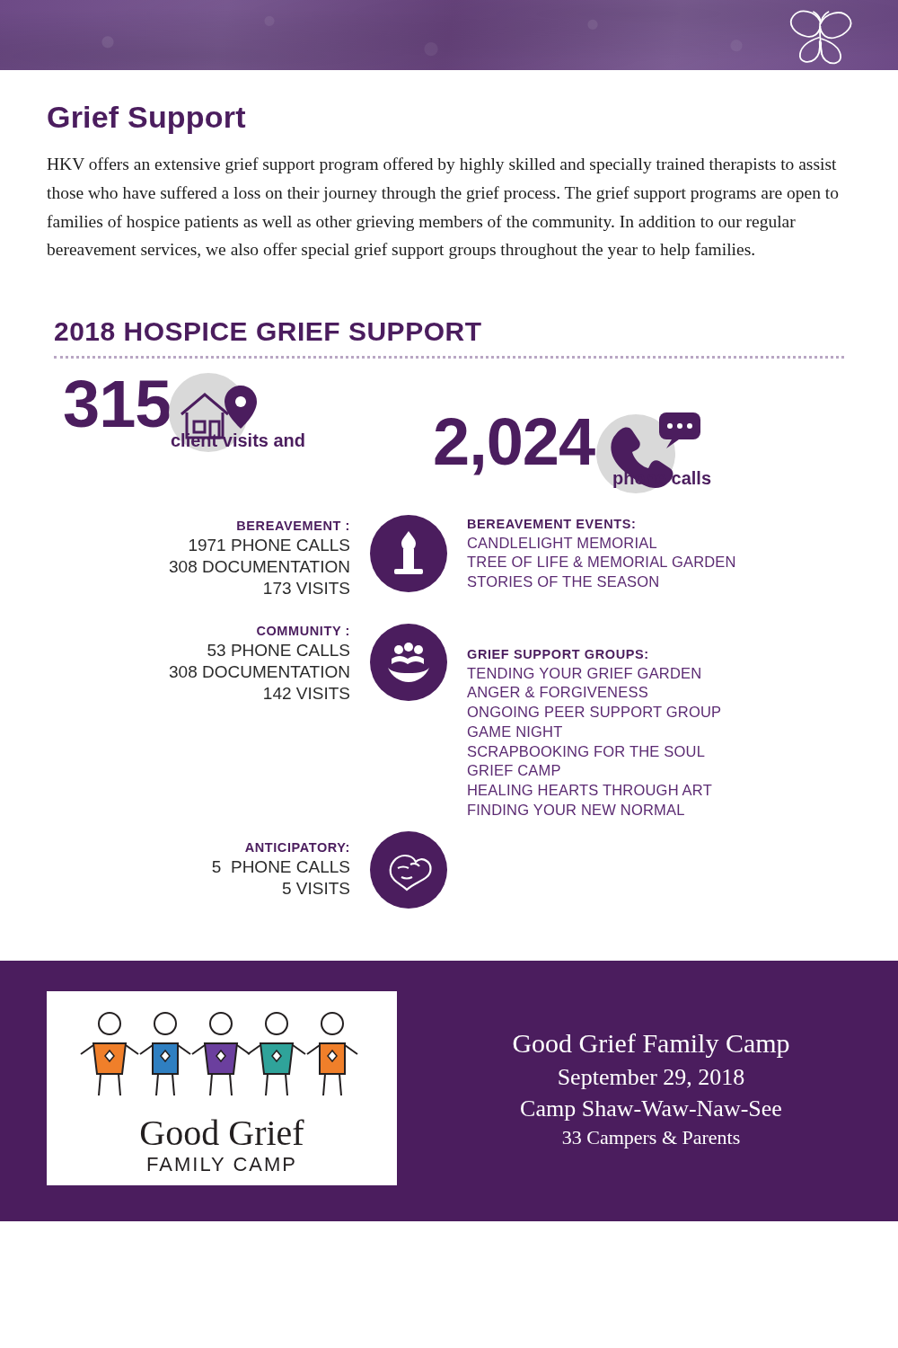Grief Support
HKV offers an extensive grief support program offered by highly skilled and specially trained therapists to assist those who have suffered a loss on their journey through the grief process. The grief support programs are open to families of hospice patients as well as other grieving members of the community. In addition to our regular bereavement services, we also offer special grief support groups throughout the year to help families.
2018 HOSPICE GRIEF SUPPORT
315 client visits and
2,024 phone calls
BEREAVEMENT :
1971 PHONE CALLS
308 DOCUMENTATION
173 VISITS
BEREAVEMENT EVENTS:
CANDLELIGHT MEMORIAL
TREE OF LIFE & MEMORIAL GARDEN
STORIES OF THE SEASON
COMMUNITY :
53 PHONE CALLS
308 DOCUMENTATION
142 VISITS
GRIEF SUPPORT GROUPS:
TENDING YOUR GRIEF GARDEN
ANGER & FORGIVENESS
ONGOING PEER SUPPORT GROUP
GAME NIGHT
SCRAPBOOKING FOR THE SOUL
GRIEF CAMP
HEALING HEARTS THROUGH ART
FINDING YOUR NEW NORMAL
ANTICIPATORY:
5 PHONE CALLS
5 VISITS
Good Grief
FAMILY CAMP
Good Grief Family Camp
September 29, 2018
Camp Shaw-Waw-Naw-See
33 Campers & Parents